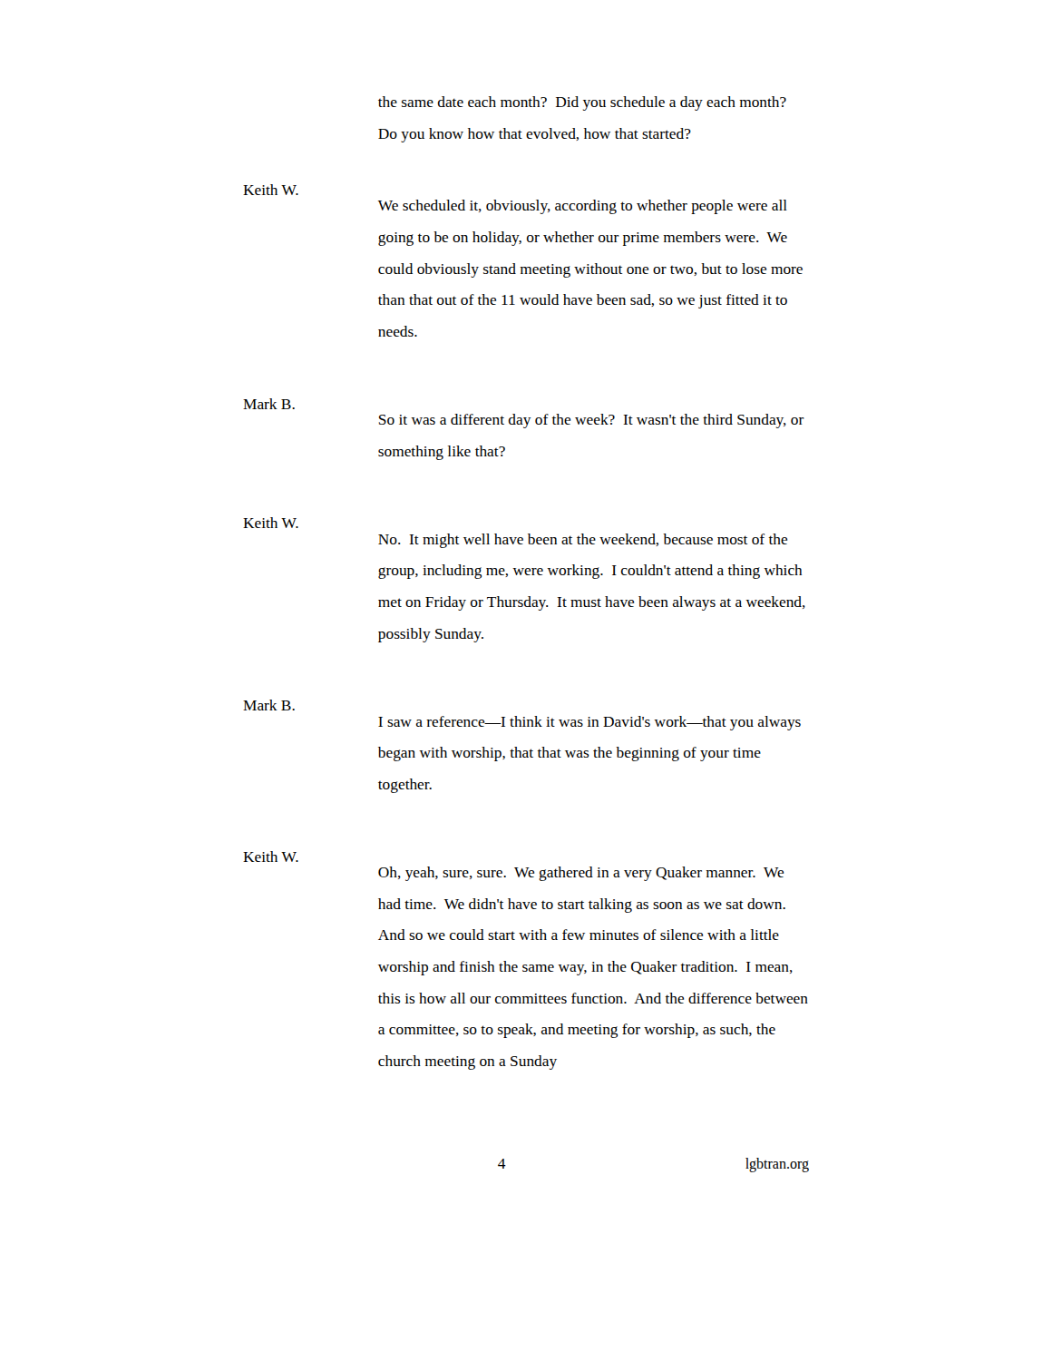the same date each month? Did you schedule a day each month? Do you know how that evolved, how that started?
Keith W.
We scheduled it, obviously, according to whether people were all going to be on holiday, or whether our prime members were. We could obviously stand meeting without one or two, but to lose more than that out of the 11 would have been sad, so we just fitted it to needs.
Mark B.
So it was a different day of the week? It wasn't the third Sunday, or something like that?
Keith W.
No. It might well have been at the weekend, because most of the group, including me, were working. I couldn't attend a thing which met on Friday or Thursday. It must have been always at a weekend, possibly Sunday.
Mark B.
I saw a reference—I think it was in David's work—that you always began with worship, that that was the beginning of your time together.
Keith W.
Oh, yeah, sure, sure. We gathered in a very Quaker manner. We had time. We didn't have to start talking as soon as we sat down. And so we could start with a few minutes of silence with a little worship and finish the same way, in the Quaker tradition. I mean, this is how all our committees function. And the difference between a committee, so to speak, and meeting for worship, as such, the church meeting on a Sunday
4 lgbtran.org